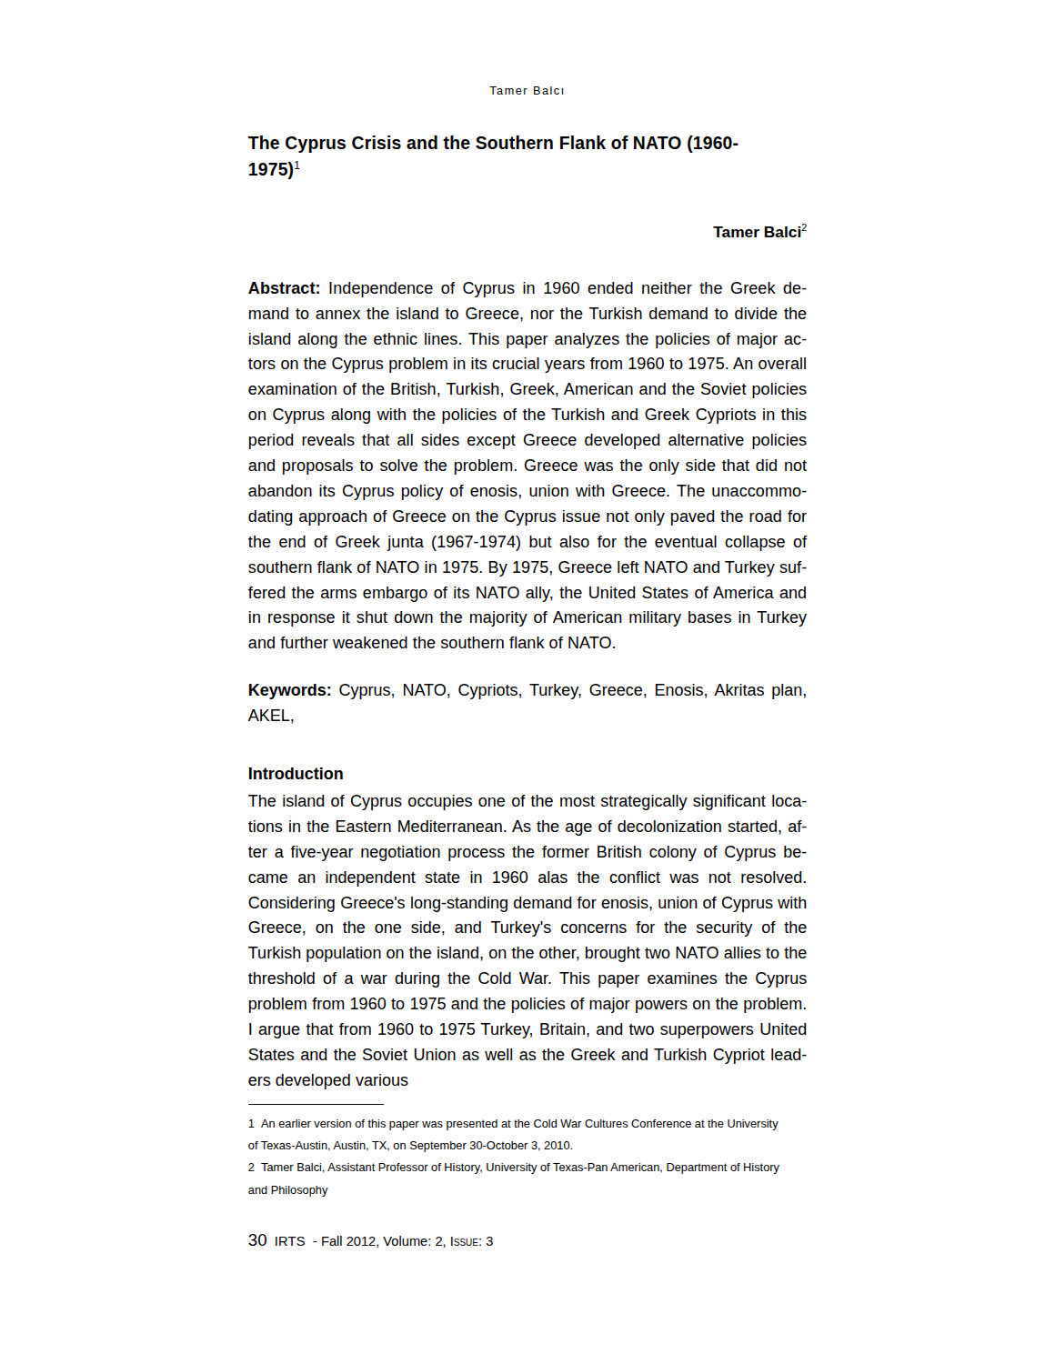Tamer Balcı
The Cyprus Crisis and the Southern Flank of NATO (1960-1975)1
Tamer Balci2
Abstract: Independence of Cyprus in 1960 ended neither the Greek demand to annex the island to Greece, nor the Turkish demand to divide the island along the ethnic lines. This paper analyzes the policies of major actors on the Cyprus problem in its crucial years from 1960 to 1975. An overall examination of the British, Turkish, Greek, American and the Soviet policies on Cyprus along with the policies of the Turkish and Greek Cypriots in this period reveals that all sides except Greece developed alternative policies and proposals to solve the problem. Greece was the only side that did not abandon its Cyprus policy of enosis, union with Greece. The unaccommodating approach of Greece on the Cyprus issue not only paved the road for the end of Greek junta (1967-1974) but also for the eventual collapse of southern flank of NATO in 1975. By 1975, Greece left NATO and Turkey suffered the arms embargo of its NATO ally, the United States of America and in response it shut down the majority of American military bases in Turkey and further weakened the southern flank of NATO.
Keywords: Cyprus, NATO, Cypriots, Turkey, Greece, Enosis, Akritas plan, AKEL,
Introduction
The island of Cyprus occupies one of the most strategically significant locations in the Eastern Mediterranean. As the age of decolonization started, after a five-year negotiation process the former British colony of Cyprus became an independent state in 1960 alas the conflict was not resolved. Considering Greece's long-standing demand for enosis, union of Cyprus with Greece, on the one side, and Turkey's concerns for the security of the Turkish population on the island, on the other, brought two NATO allies to the threshold of a war during the Cold War. This paper examines the Cyprus problem from 1960 to 1975 and the policies of major powers on the problem. I argue that from 1960 to 1975 Turkey, Britain, and two superpowers United States and the Soviet Union as well as the Greek and Turkish Cypriot leaders developed various
1 An earlier version of this paper was presented at the Cold War Cultures Conference at the University
of Texas-Austin, Austin, TX, on September 30-October 3, 2010.
2 Tamer Balci, Assistant Professor of History, University of Texas-Pan American, Department of History
and Philosophy
30 IRTS - Fall 2012, Volume: 2, Issue: 3